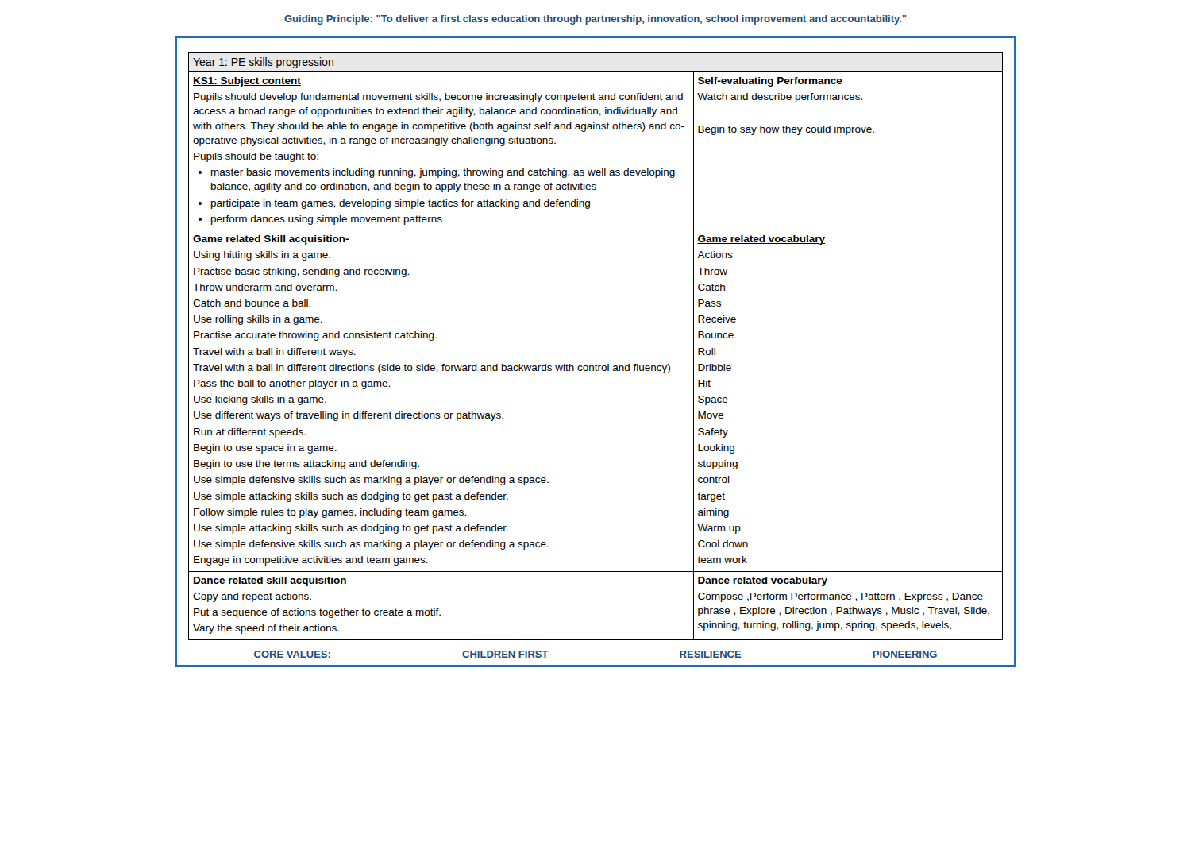Guiding Principle: "To deliver a first class education through partnership, innovation, school improvement and accountability."
| Year 1: PE skills progression |
| KS1: Subject content Pupils should develop fundamental movement skills, become increasingly competent and confident and access a broad range of opportunities to extend their agility, balance and coordination, individually and with others. They should be able to engage in competitive (both against self and against others) and co-operative physical activities, in a range of increasingly challenging situations. Pupils should be taught to: master basic movements including running, jumping, throwing and catching, as well as developing balance, agility and co-ordination, and begin to apply these in a range of activities participate in team games, developing simple tactics for attacking and defending perform dances using simple movement patterns | Self-evaluating Performance Watch and describe performances. Begin to say how they could improve. |
| Game related Skill acquisition- Using hitting skills in a game. Practise basic striking, sending and receiving. Throw underarm and overarm. Catch and bounce a ball. Use rolling skills in a game. Practise accurate throwing and consistent catching. Travel with a ball in different ways. Travel with a ball in different directions (side to side, forward and backwards with control and fluency) Pass the ball to another player in a game. Use kicking skills in a game. Use different ways of travelling in different directions or pathways. Run at different speeds. Begin to use space in a game. Begin to use the terms attacking and defending. Use simple defensive skills such as marking a player or defending a space. Use simple attacking skills such as dodging to get past a defender. Follow simple rules to play games, including team games. Use simple attacking skills such as dodging to get past a defender. Use simple defensive skills such as marking a player or defending a space. Engage in competitive activities and team games. | Game related vocabulary Actions Throw Catch Pass Receive Bounce Roll Dribble Hit Space Move Safety Looking stopping control target aiming Warm up Cool down team work |
| Dance related skill acquisition Copy and repeat actions. Put a sequence of actions together to create a motif. Vary the speed of their actions. | Dance related vocabulary Compose ,Perform Performance , Pattern , Express , Dance phrase , Explore , Direction , Pathways , Music , Travel, Slide, spinning, turning, rolling, jump, spring, speeds, levels, |
CORE VALUES: CHILDREN FIRST RESILIENCE PIONEERING